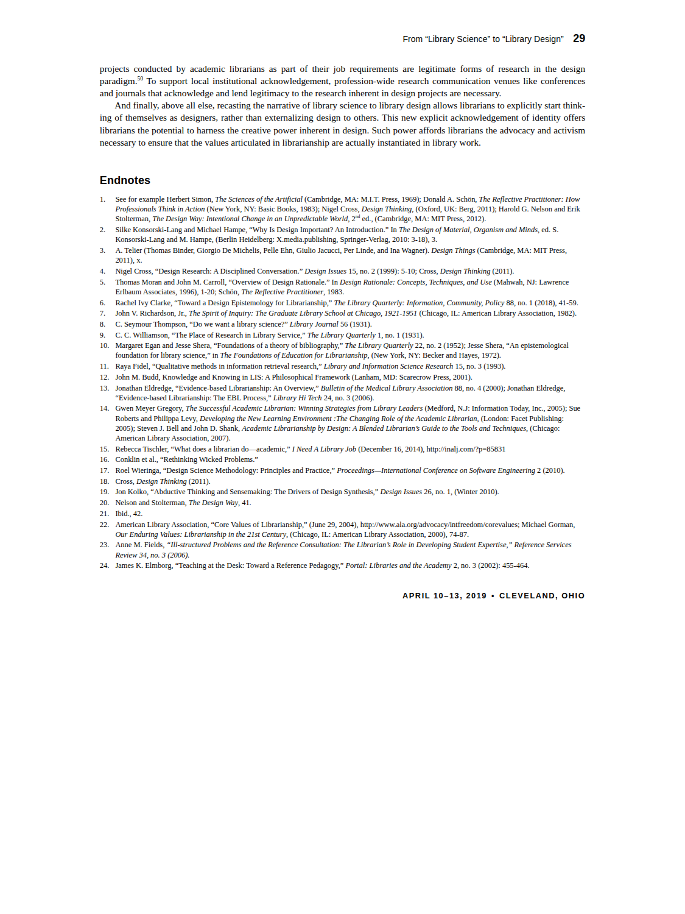From “Library Science” to “Library Design” 29
projects conducted by academic librarians as part of their job requirements are legitimate forms of research in the design paradigm.50 To support local institutional acknowledgement, profession-wide research communication venues like conferences and journals that acknowledge and lend legitimacy to the research inherent in design projects are necessary.
And finally, above all else, recasting the narrative of library science to library design allows librarians to explicitly start thinking of themselves as designers, rather than externalizing design to others. This new explicit acknowledgement of identity offers librarians the potential to harness the creative power inherent in design. Such power affords librarians the advocacy and activism necessary to ensure that the values articulated in librarianship are actually instantiated in library work.
Endnotes
See for example Herbert Simon, The Sciences of the Artificial (Cambridge, MA: M.I.T. Press, 1969); Donald A. Schön, The Reflective Practitioner: How Professionals Think in Action (New York, NY: Basic Books, 1983); Nigel Cross, Design Thinking, (Oxford, UK: Berg, 2011); Harold G. Nelson and Erik Stolterman, The Design Way: Intentional Change in an Unpredictable World, 2nd ed., (Cambridge, MA: MIT Press, 2012).
Silke Konsorski-Lang and Michael Hampe, “Why Is Design Important? An Introduction.” In The Design of Material, Organism and Minds, ed. S. Konsorski-Lang and M. Hampe, (Berlin Heidelberg: X.media.publishing, Springer-Verlag, 2010: 3-18), 3.
A. Telier (Thomas Binder, Giorgio De Michelis, Pelle Ehn, Giulio Jacucci, Per Linde, and Ina Wagner). Design Things (Cambridge, MA: MIT Press, 2011), x.
Nigel Cross, “Design Research: A Disciplined Conversation.” Design Issues 15, no. 2 (1999): 5-10; Cross, Design Thinking (2011).
Thomas Moran and John M. Carroll, “Overview of Design Rationale.” In Design Rationale: Concepts, Techniques, and Use (Mahwah, NJ: Lawrence Erlbaum Associates, 1996), 1-20; Schön, The Reflective Practitioner, 1983.
Rachel Ivy Clarke, “Toward a Design Epistemology for Librarianship,” The Library Quarterly: Information, Community, Policy 88, no. 1 (2018), 41-59.
John V. Richardson, Jr., The Spirit of Inquiry: The Graduate Library School at Chicago, 1921-1951 (Chicago, IL: American Library Association, 1982).
C. Seymour Thompson, “Do we want a library science?” Library Journal 56 (1931).
C. C. Williamson, “The Place of Research in Library Service,” The Library Quarterly 1, no. 1 (1931).
Margaret Egan and Jesse Shera, “Foundations of a theory of bibliography,” The Library Quarterly 22, no. 2 (1952); Jesse Shera, “An epistemological foundation for library science,” in The Foundations of Education for Librarianship, (New York, NY: Becker and Hayes, 1972).
Raya Fidel, “Qualitative methods in information retrieval research,” Library and Information Science Research 15, no. 3 (1993).
John M. Budd, Knowledge and Knowing in LIS: A Philosophical Framework (Lanham, MD: Scarecrow Press, 2001).
Jonathan Eldredge, “Evidence-based Librarianship: An Overview,” Bulletin of the Medical Library Association 88, no. 4 (2000); Jonathan Eldredge, “Evidence-based Librarianship: The EBL Process,” Library Hi Tech 24, no. 3 (2006).
Gwen Meyer Gregory, The Successful Academic Librarian: Winning Strategies from Library Leaders (Medford, N.J: Information Today, Inc., 2005); Sue Roberts and Philippa Levy, Developing the New Learning Environment :The Changing Role of the Academic Librarian, (London: Facet Publishing: 2005); Steven J. Bell and John D. Shank, Academic Librarianship by Design: A Blended Librarian’s Guide to the Tools and Techniques, (Chicago: American Library Association, 2007).
Rebecca Tischler, “What does a librarian do—academic,” I Need A Library Job (December 16, 2014), http://inalj.com/?p=85831
Conklin et al., “Rethinking Wicked Problems.”
Roel Wieringa, “Design Science Methodology: Principles and Practice,” Proceedings—International Conference on Software Engineering 2 (2010).
Cross, Design Thinking (2011).
Jon Kolko, “Abductive Thinking and Sensemaking: The Drivers of Design Synthesis,” Design Issues 26, no. 1, (Winter 2010).
Nelson and Stolterman, The Design Way, 41.
Ibid., 42.
American Library Association, “Core Values of Librarianship,” (June 29, 2004), http://www.ala.org/advocacy/intfreedom/corevalues; Michael Gorman, Our Enduring Values: Librarianship in the 21st Century, (Chicago, IL: American Library Association, 2000), 74-87.
Anne M. Fields, “Ill-structured Problems and the Reference Consultation: The Librarian’s Role in Developing Student Expertise,” Reference Services Review 34, no. 3 (2006).
James K. Elmborg, “Teaching at the Desk: Toward a Reference Pedagogy,” Portal: Libraries and the Academy 2, no. 3 (2002): 455-464.
April 10–13, 2019•Cleveland, Ohio